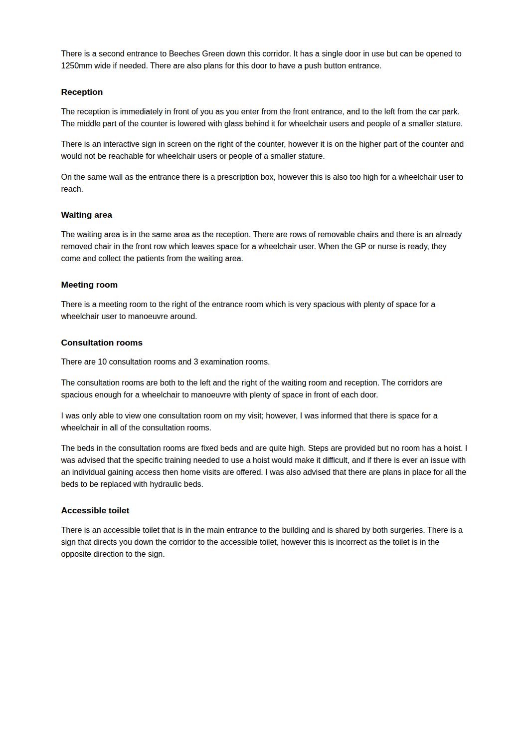There is a second entrance to Beeches Green down this corridor. It has a single door in use but can be opened to 1250mm wide if needed. There are also plans for this door to have a push button entrance.
Reception
The reception is immediately in front of you as you enter from the front entrance, and to the left from the car park. The middle part of the counter is lowered with glass behind it for wheelchair users and people of a smaller stature.
There is an interactive sign in screen on the right of the counter, however it is on the higher part of the counter and would not be reachable for wheelchair users or people of a smaller stature.
On the same wall as the entrance there is a prescription box, however this is also too high for a wheelchair user to reach.
Waiting area
The waiting area is in the same area as the reception. There are rows of removable chairs and there is an already removed chair in the front row which leaves space for a wheelchair user. When the GP or nurse is ready, they come and collect the patients from the waiting area.
Meeting room
There is a meeting room to the right of the entrance room which is very spacious with plenty of space for a wheelchair user to manoeuvre around.
Consultation rooms
There are 10 consultation rooms and 3 examination rooms.
The consultation rooms are both to the left and the right of the waiting room and reception. The corridors are spacious enough for a wheelchair to manoeuvre with plenty of space in front of each door.
I was only able to view one consultation room on my visit; however, I was informed that there is space for a wheelchair in all of the consultation rooms.
The beds in the consultation rooms are fixed beds and are quite high. Steps are provided but no room has a hoist. I was advised that the specific training needed to use a hoist would make it difficult, and if there is ever an issue with an individual gaining access then home visits are offered. I was also advised that there are plans in place for all the beds to be replaced with hydraulic beds.
Accessible toilet
There is an accessible toilet that is in the main entrance to the building and is shared by both surgeries. There is a sign that directs you down the corridor to the accessible toilet, however this is incorrect as the toilet is in the opposite direction to the sign.